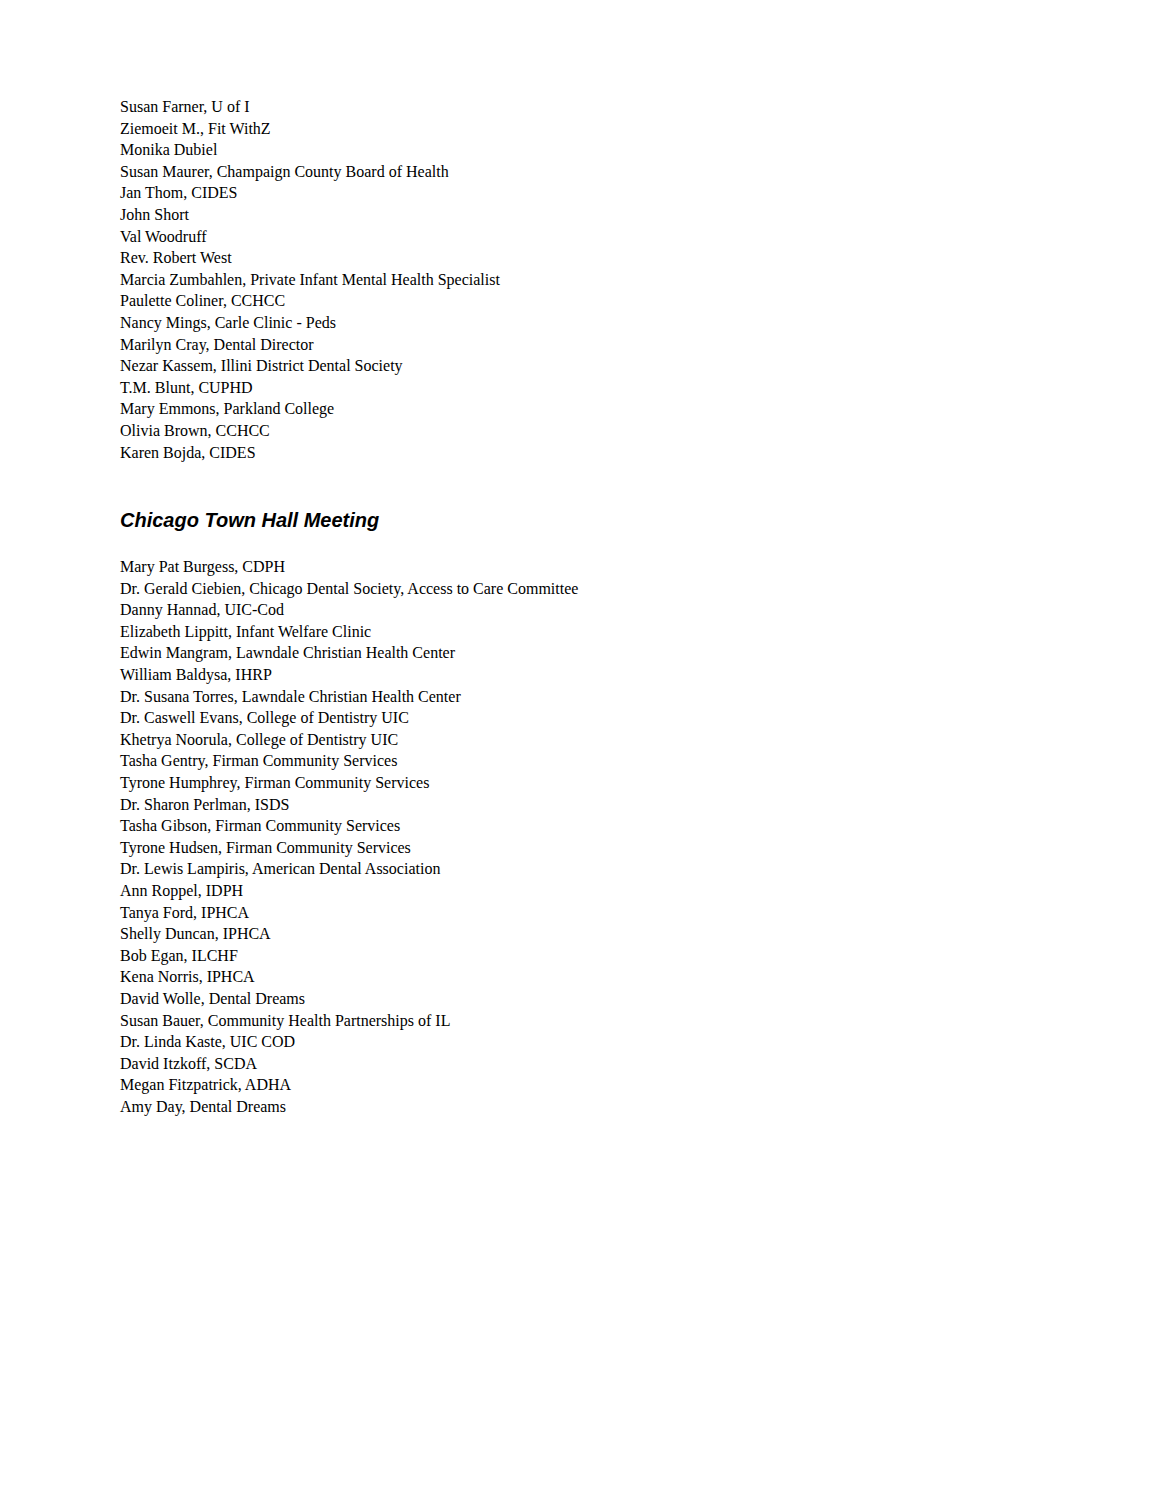Susan Farner, U of I
Ziemoeit M., Fit WithZ
Monika Dubiel
Susan Maurer, Champaign County Board of Health
Jan Thom, CIDES
John Short
Val Woodruff
Rev. Robert West
Marcia Zumbahlen, Private Infant Mental Health Specialist
Paulette Coliner, CCHCC
Nancy Mings, Carle Clinic - Peds
Marilyn Cray, Dental Director
Nezar Kassem, Illini District Dental Society
T.M. Blunt, CUPHD
Mary Emmons, Parkland College
Olivia Brown, CCHCC
Karen Bojda, CIDES
Chicago Town Hall Meeting
Mary Pat Burgess, CDPH
Dr. Gerald Ciebien, Chicago Dental Society, Access to Care Committee
Danny Hannad, UIC-Cod
Elizabeth Lippitt, Infant Welfare Clinic
Edwin Mangram, Lawndale Christian Health Center
William Baldysa, IHRP
Dr. Susana Torres, Lawndale Christian Health Center
Dr. Caswell Evans, College of Dentistry UIC
Khetrya Noorula, College of Dentistry UIC
Tasha Gentry, Firman Community Services
Tyrone Humphrey, Firman Community Services
Dr. Sharon Perlman, ISDS
Tasha Gibson, Firman Community Services
Tyrone Hudsen, Firman Community Services
Dr. Lewis Lampiris, American Dental Association
Ann Roppel, IDPH
Tanya Ford, IPHCA
Shelly Duncan, IPHCA
Bob Egan, ILCHF
Kena Norris, IPHCA
David Wolle, Dental Dreams
Susan Bauer, Community Health Partnerships of IL
Dr. Linda Kaste, UIC COD
David Itzkoff, SCDA
Megan Fitzpatrick, ADHA
Amy Day, Dental Dreams